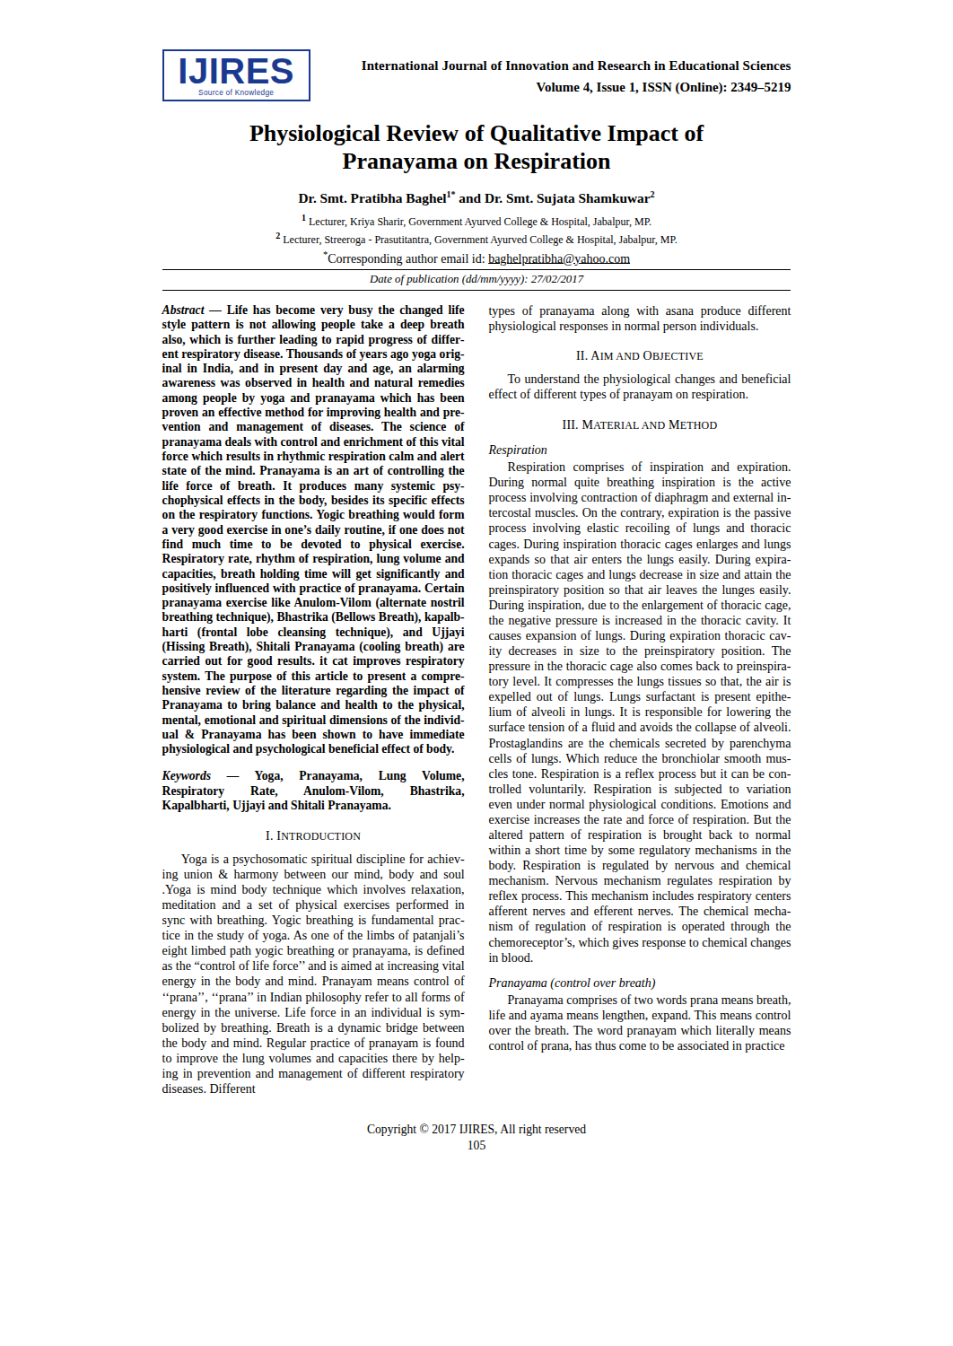IJIRES Source of Knowledge
International Journal of Innovation and Research in Educational Sciences
Volume 4, Issue 1, ISSN (Online): 2349–5219
Physiological Review of Qualitative Impact of
Pranayama on Respiration
Dr. Smt. Pratibha Baghel1* and Dr. Smt. Sujata Shamkuwar2
1 Lecturer, Kriya Sharir, Government Ayurved College & Hospital, Jabalpur, MP.
2 Lecturer, Streeroga - Prasutitantra, Government Ayurved College & Hospital, Jabalpur, MP.
*Corresponding author email id: baghelpratibha@yahoo.com
Date of publication (dd/mm/yyyy): 27/02/2017
Abstract — Life has become very busy the changed life style pattern is not allowing people take a deep breath also, which is further leading to rapid progress of different respiratory disease. Thousands of years ago yoga original in India, and in present day and age, an alarming awareness was observed in health and natural remedies among people by yoga and pranayama which has been proven an effective method for improving health and prevention and management of diseases. The science of pranayama deals with control and enrichment of this vital force which results in rhythmic respiration calm and alert state of the mind. Pranayama is an art of controlling the life force of breath. It produces many systemic psychophysical effects in the body, besides its specific effects on the respiratory functions. Yogic breathing would form a very good exercise in one’s daily routine, if one does not find much time to be devoted to physical exercise. Respiratory rate, rhythm of respiration, lung volume and capacities, breath holding time will get significantly and positively influenced with practice of pranayama. Certain pranayama exercise like Anulom-Vilom (alternate nostril breathing technique), Bhastrika (Bellows Breath), kapalbharti (frontal lobe cleansing technique), and Ujjayi (Hissing Breath), Shitali Pranayama (cooling breath) are carried out for good results. it cat improves respiratory system. The purpose of this article to present a comprehensive review of the literature regarding the impact of Pranayama to bring balance and health to the physical, mental, emotional and spiritual dimensions of the individual & Pranayama has been shown to have immediate physiological and psychological beneficial effect of body.
Keywords — Yoga, Pranayama, Lung Volume, Respiratory Rate, Anulom-Vilom, Bhastrika, Kapalbharti, Ujjayi and Shitali Pranayama.
I. INTRODUCTION
Yoga is a psychosomatic spiritual discipline for achieving union & harmony between our mind, body and soul .Yoga is mind body technique which involves relaxation, meditation and a set of physical exercises performed in sync with breathing. Yogic breathing is fundamental practice in the study of yoga. As one of the limbs of patanjali’s eight limbed path yogic breathing or pranayama, is defined as the “control of life force’’ and is aimed at increasing vital energy in the body and mind. Pranayam means control of ‘‘prana’’, ‘‘prana’’ in Indian philosophy refer to all forms of energy in the universe. Life force in an individual is symbolized by breathing. Breath is a dynamic bridge between the body and mind. Regular practice of pranayam is found to improve the lung volumes and capacities there by helping in prevention and management of different respiratory diseases. Different
types of pranayama along with asana produce different physiological responses in normal person individuals.
II. AIM AND OBJECTIVE
To understand the physiological changes and beneficial effect of different types of pranayam on respiration.
III. MATERIAL AND METHOD
Respiration
Respiration comprises of inspiration and expiration. During normal quite breathing inspiration is the active process involving contraction of diaphragm and external intercostal muscles. On the contrary, expiration is the passive process involving elastic recoiling of lungs and thoracic cages. During inspiration thoracic cages enlarges and lungs expands so that air enters the lungs easily. During expiration thoracic cages and lungs decrease in size and attain the preinspiratory position so that air leaves the lunges easily. During inspiration, due to the enlargement of thoracic cage, the negative pressure is increased in the thoracic cavity. It causes expansion of lungs. During expiration thoracic cavity decreases in size to the preinspiratory position. The pressure in the thoracic cage also comes back to preinspiratory level. It compresses the lungs tissues so that, the air is expelled out of lungs. Lungs surfactant is present epithelium of alveoli in lungs. It is responsible for lowering the surface tension of a fluid and avoids the collapse of alveoli. Prostaglandins are the chemicals secreted by parenchyma cells of lungs. Which reduce the bronchiolar smooth muscles tone. Respiration is a reflex process but it can be controlled voluntarily. Respiration is subjected to variation even under normal physiological conditions. Emotions and exercise increases the rate and force of respiration. But the altered pattern of respiration is brought back to normal within a short time by some regulatory mechanisms in the body. Respiration is regulated by nervous and chemical mechanism. Nervous mechanism regulates respiration by reflex process. This mechanism includes respiratory centers afferent nerves and efferent nerves. The chemical mechanism of regulation of respiration is operated through the chemoreceptor’s, which gives response to chemical changes in blood.
Pranayama (control over breath)
Pranayama comprises of two words prana means breath, life and ayama means lengthen, expand. This means control over the breath. The word pranayam which literally means control of prana, has thus come to be associated in practice
Copyright © 2017 IJIRES, All right reserved
105